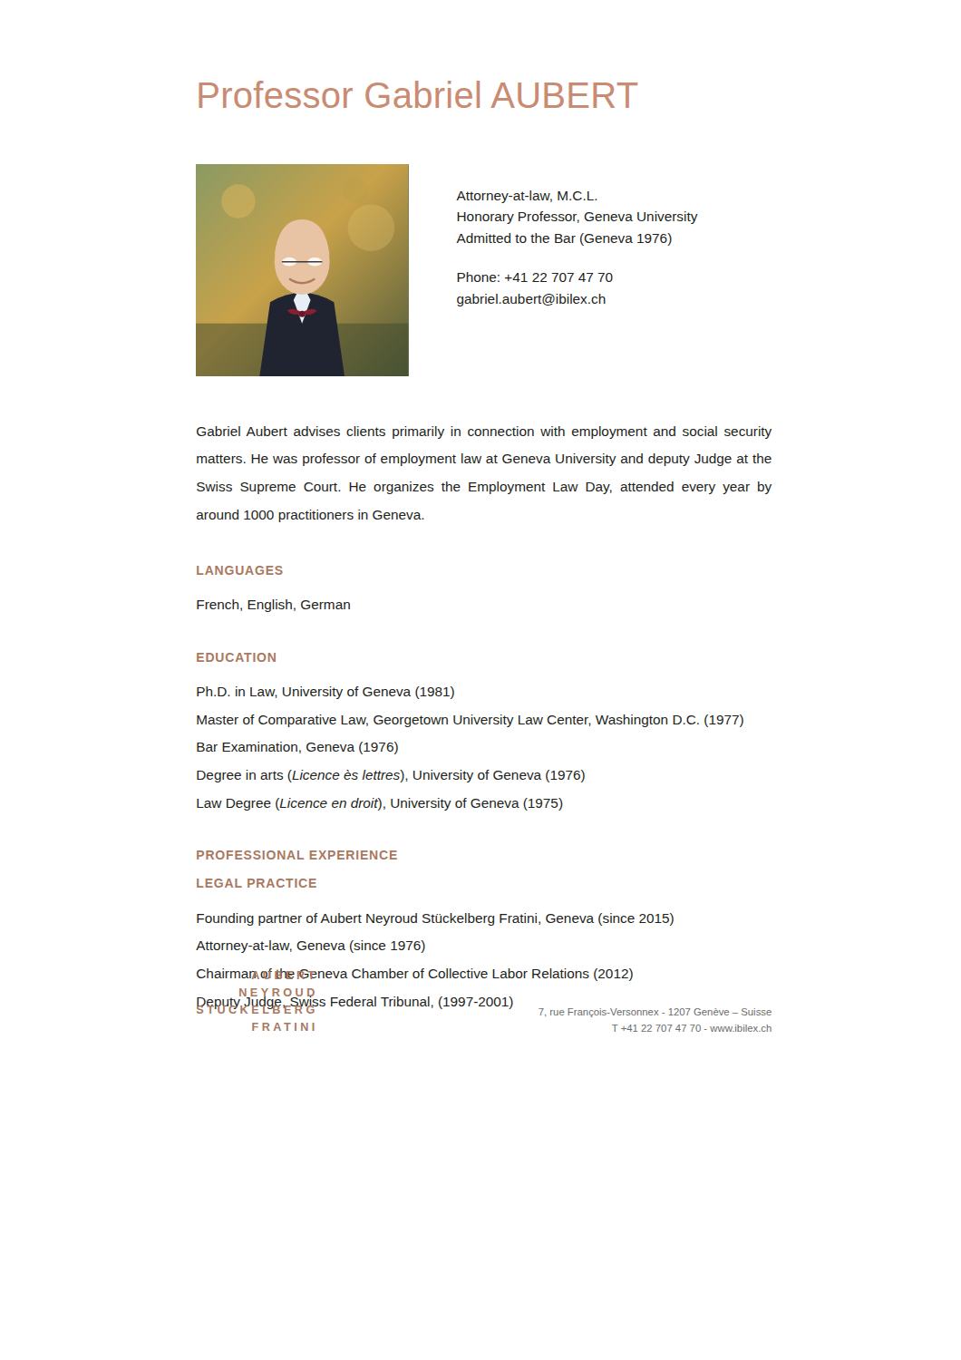Professor Gabriel AUBERT
Attorney-at-law, M.C.L.
Honorary Professor, Geneva University
Admitted to the Bar (Geneva 1976)
Phone: +41 22 707 47 70
gabriel.aubert@ibilex.ch
Gabriel Aubert advises clients primarily in connection with employment and social security matters. He was professor of employment law at Geneva University and deputy Judge at the Swiss Supreme Court. He organizes the Employment Law Day, attended every year by around 1000 practitioners in Geneva.
Languages
French, English, German
Education
Ph.D. in Law, University of Geneva (1981)
Master of Comparative Law, Georgetown University Law Center, Washington D.C. (1977)
Bar Examination, Geneva (1976)
Degree in arts (Licence ès lettres), University of Geneva (1976)
Law Degree (Licence en droit), University of Geneva (1975)
Professional experience
Legal practice
Founding partner of Aubert Neyroud Stückelberg Fratini, Geneva (since 2015)
Attorney-at-law, Geneva (since 1976)
Chairman of the Geneva Chamber of Collective Labor Relations (2012)
Deputy Judge, Swiss Federal Tribunal, (1997-2001)
AUBERT
NEYROUD
STÜCKELBERG
FRATINI
7, rue François-Versonnex - 1207 Genève – Suisse
T +41 22 707 47 70 - www.ibilex.ch